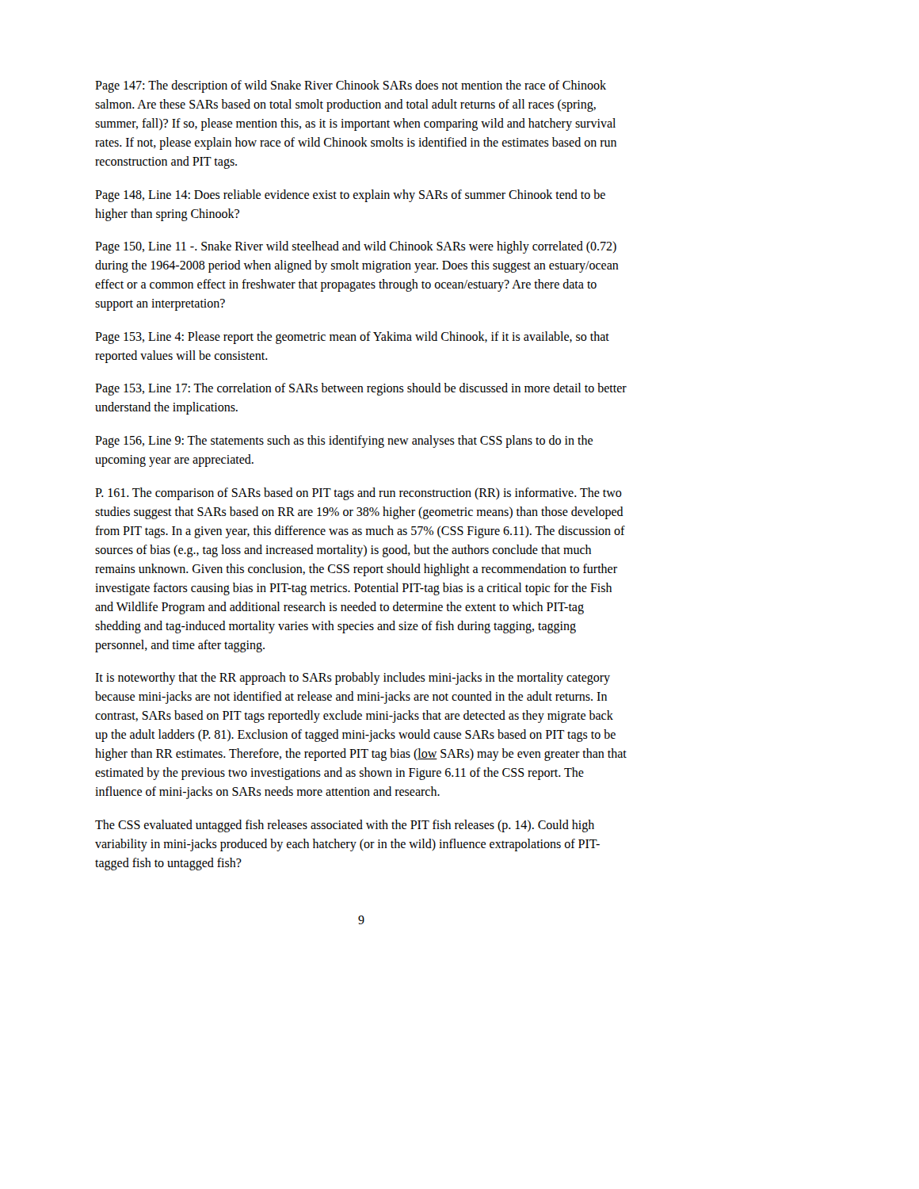Page 147: The description of wild Snake River Chinook SARs does not mention the race of Chinook salmon. Are these SARs based on total smolt production and total adult returns of all races (spring, summer, fall)? If so, please mention this, as it is important when comparing wild and hatchery survival rates. If not, please explain how race of wild Chinook smolts is identified in the estimates based on run reconstruction and PIT tags.
Page 148, Line 14: Does reliable evidence exist to explain why SARs of summer Chinook tend to be higher than spring Chinook?
Page 150, Line 11 -. Snake River wild steelhead and wild Chinook SARs were highly correlated (0.72) during the 1964-2008 period when aligned by smolt migration year. Does this suggest an estuary/ocean effect or a common effect in freshwater that propagates through to ocean/estuary? Are there data to support an interpretation?
Page 153, Line 4: Please report the geometric mean of Yakima wild Chinook, if it is available, so that reported values will be consistent.
Page 153, Line 17: The correlation of SARs between regions should be discussed in more detail to better understand the implications.
Page 156, Line 9: The statements such as this identifying new analyses that CSS plans to do in the upcoming year are appreciated.
P. 161. The comparison of SARs based on PIT tags and run reconstruction (RR) is informative. The two studies suggest that SARs based on RR are 19% or 38% higher (geometric means) than those developed from PIT tags. In a given year, this difference was as much as 57% (CSS Figure 6.11). The discussion of sources of bias (e.g., tag loss and increased mortality) is good, but the authors conclude that much remains unknown. Given this conclusion, the CSS report should highlight a recommendation to further investigate factors causing bias in PIT-tag metrics. Potential PIT-tag bias is a critical topic for the Fish and Wildlife Program and additional research is needed to determine the extent to which PIT-tag shedding and tag-induced mortality varies with species and size of fish during tagging, tagging personnel, and time after tagging.
It is noteworthy that the RR approach to SARs probably includes mini-jacks in the mortality category because mini-jacks are not identified at release and mini-jacks are not counted in the adult returns. In contrast, SARs based on PIT tags reportedly exclude mini-jacks that are detected as they migrate back up the adult ladders (P. 81). Exclusion of tagged mini-jacks would cause SARs based on PIT tags to be higher than RR estimates. Therefore, the reported PIT tag bias (low SARs) may be even greater than that estimated by the previous two investigations and as shown in Figure 6.11 of the CSS report. The influence of mini-jacks on SARs needs more attention and research.
The CSS evaluated untagged fish releases associated with the PIT fish releases (p. 14). Could high variability in mini-jacks produced by each hatchery (or in the wild) influence extrapolations of PIT-tagged fish to untagged fish?
9